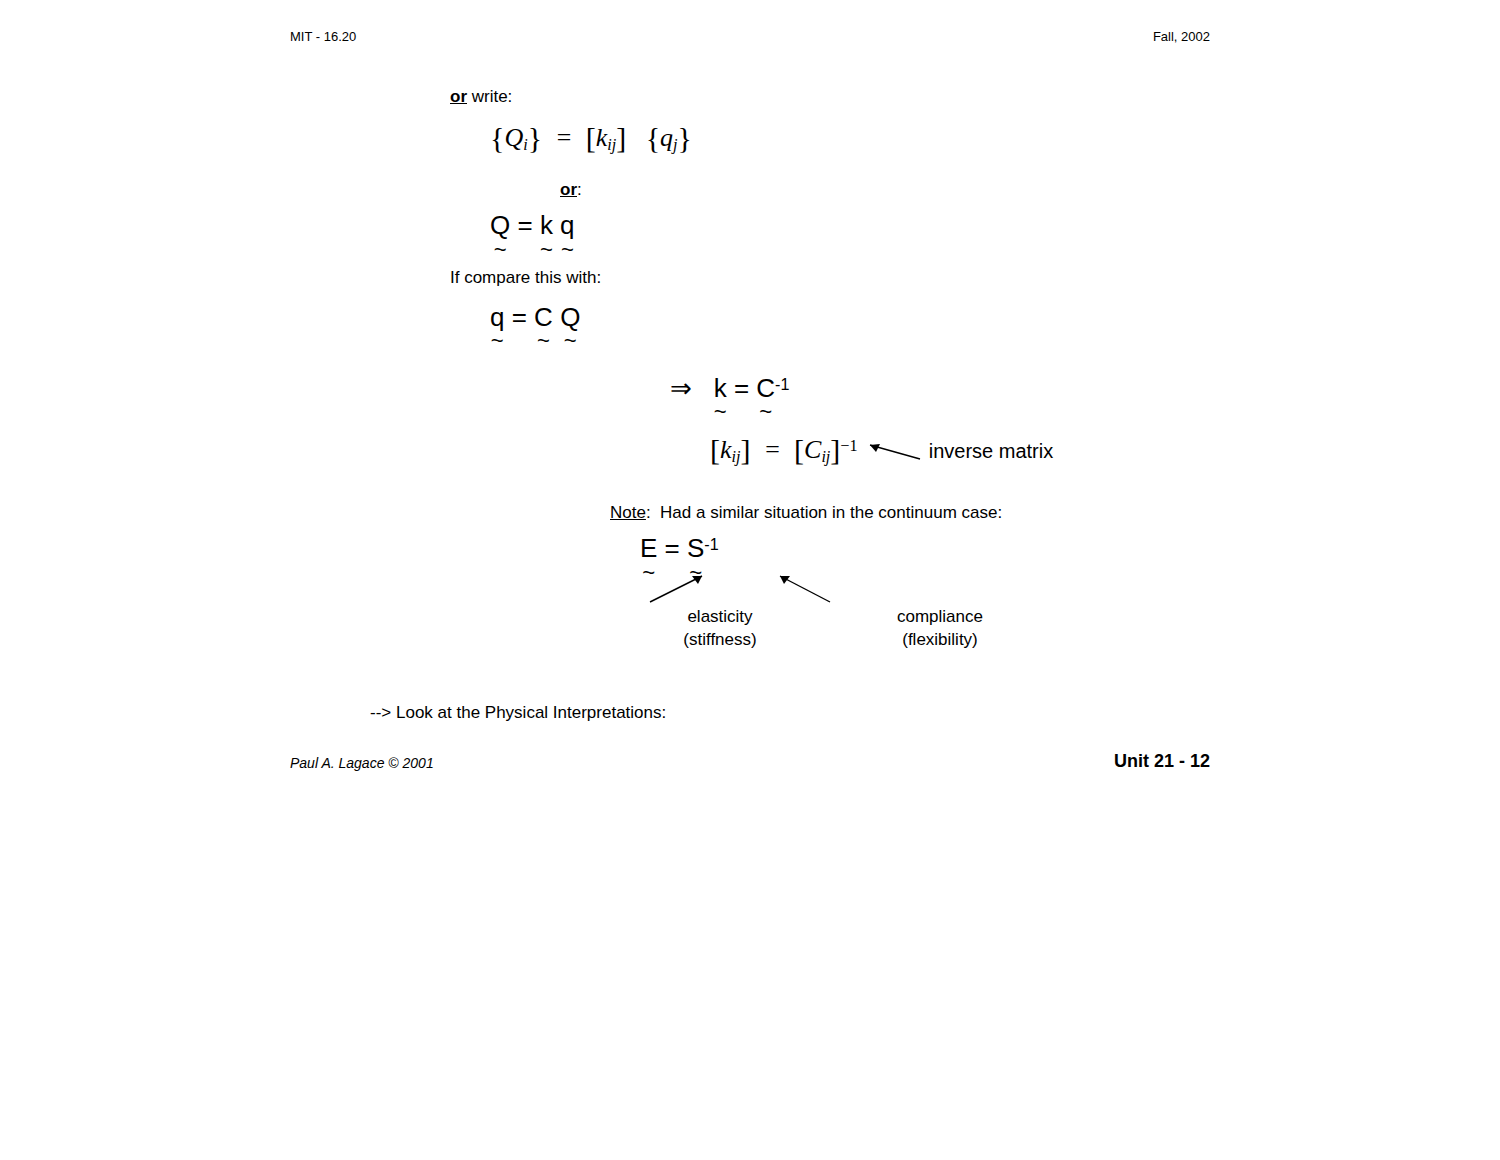MIT - 16.20
Fall, 2002
or write:
{Qi} = [kij] {qj}
or:
Q = k q
If compare this with:
q = C Q
⇒ k = C-1
[kij] = [Cij]−1 inverse matrix
Note: Had a similar situation in the continuum case:
E = S-1
elasticity
(stiffness)
compliance
(flexibility)
--> Look at the Physical Interpretations:
Paul A. Lagace © 2001
Unit 21 - 12